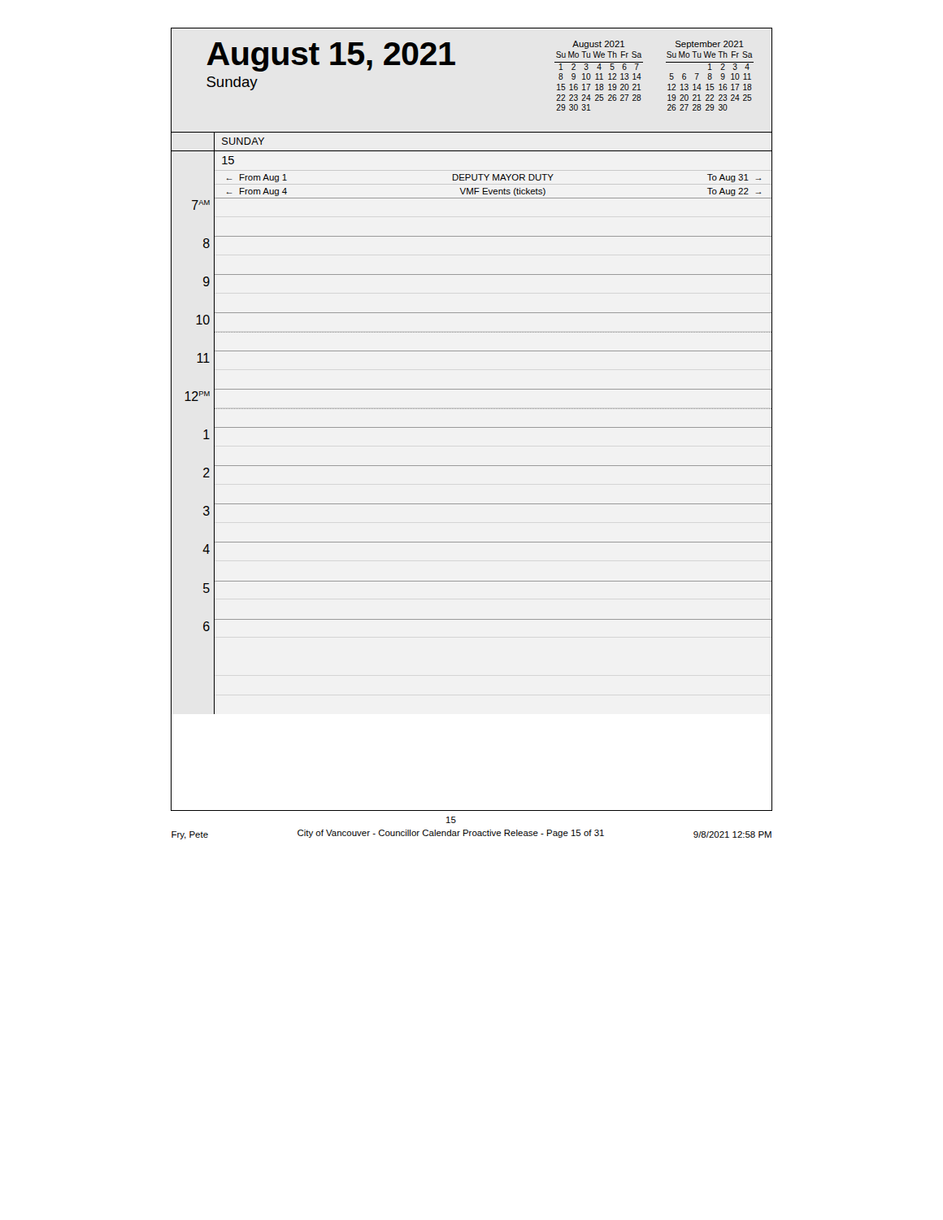August 15, 2021
Sunday
August 2021
| Su | Mo | Tu | We | Th | Fr | Sa |
| --- | --- | --- | --- | --- | --- | --- |
| 1 | 2 | 3 | 4 | 5 | 6 | 7 |
| 8 | 9 | 10 | 11 | 12 | 13 | 14 |
| 15 | 16 | 17 | 18 | 19 | 20 | 21 |
| 22 | 23 | 24 | 25 | 26 | 27 | 28 |
| 29 | 30 | 31 | 0 | 0 | 0 | 0 |
September 2021
| Su | Mo | Tu | We | Th | Fr | Sa |
| --- | --- | --- | --- | --- | --- | --- |
| 0 | 0 | 0 | 1 | 2 | 3 | 4 |
| 5 | 6 | 7 | 8 | 9 | 10 | 11 |
| 12 | 13 | 14 | 15 | 16 | 17 | 18 |
| 19 | 20 | 21 | 22 | 23 | 24 | 25 |
| 26 | 27 | 28 | 29 | 30 | 0 | 0 |
SUNDAY
15
← From Aug 1 DEPUTY MAYOR DUTY To Aug 31 →
← From Aug 4 VMF Events (tickets) To Aug 22 →
7AM
8
9
10
11
12PM
1
2
3
4
5
6
Fry, Pete
15 City of Vancouver - Councillor Calendar Proactive Release - Page 15 of 31
9/8/2021 12:58 PM